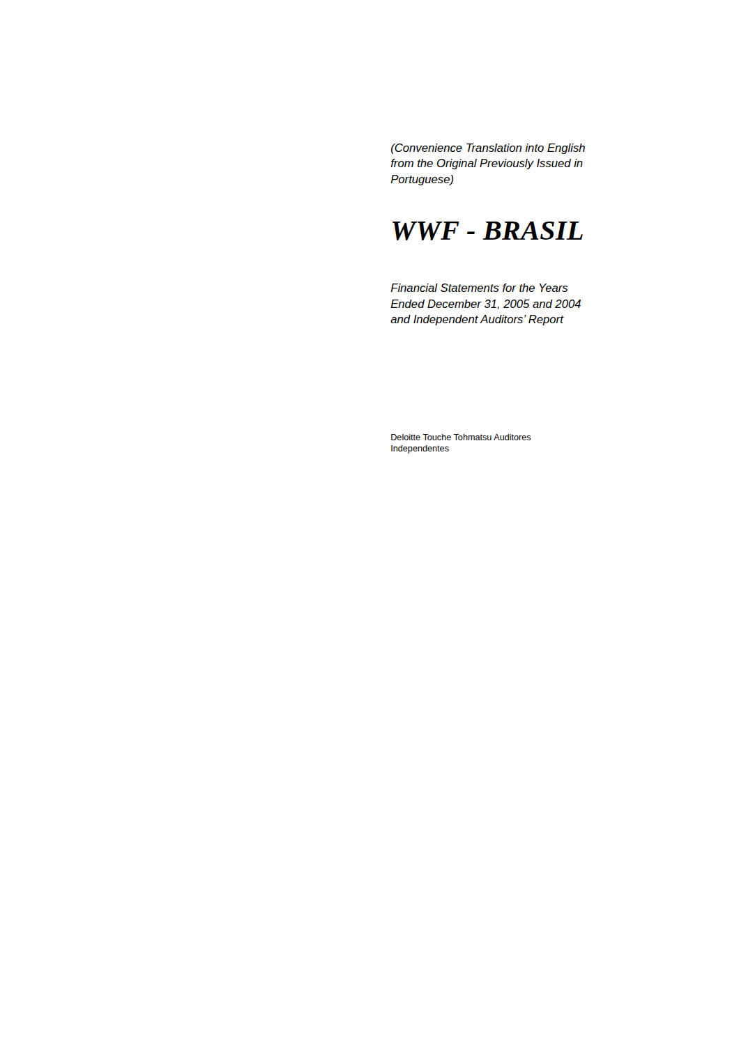(Convenience Translation into English from the Original Previously Issued in Portuguese)
WWF - BRASIL
Financial Statements for the Years Ended December 31, 2005 and 2004
and Independent Auditors’ Report
Deloitte Touche Tohmatsu Auditores Independentes